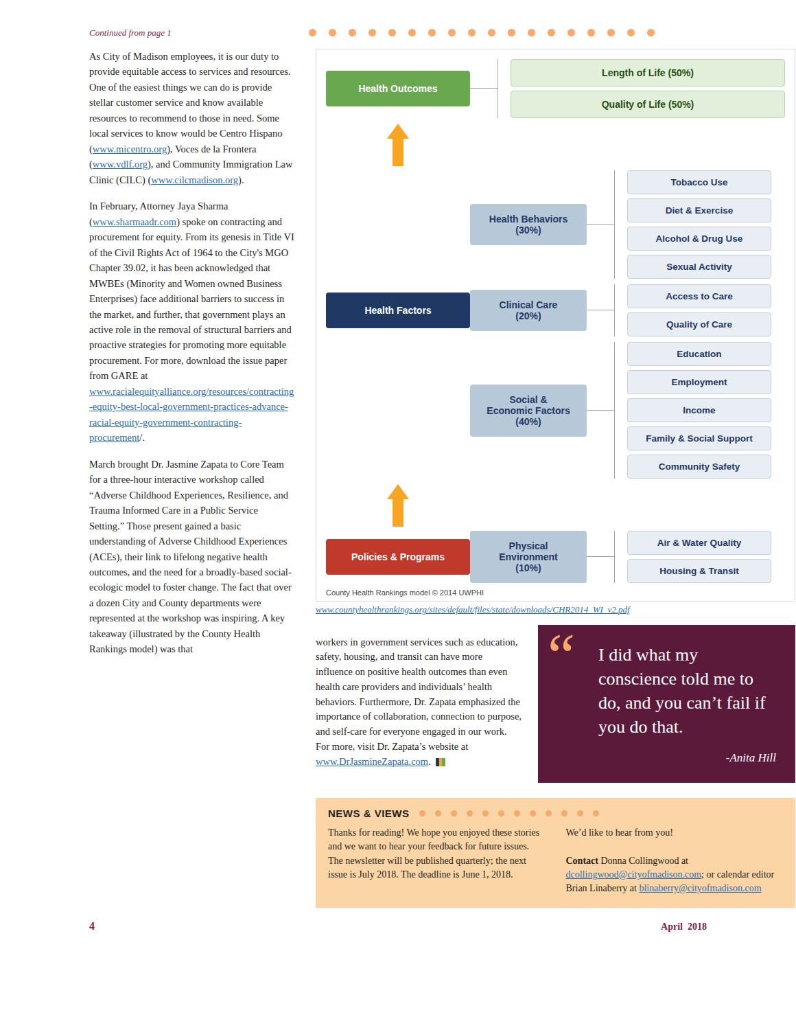Continued from page 1
As City of Madison employees, it is our duty to provide equitable access to services and resources. One of the easiest things we can do is provide stellar customer service and know available resources to recommend to those in need. Some local services to know would be Centro Hispano (www.micentro.org), Voces de la Frontera (www.vdlf.org), and Community Immigration Law Clinic (CILC) (www.cilcmadison.org).
In February, Attorney Jaya Sharma (www.sharmaadr.com) spoke on contracting and procurement for equity. From its genesis in Title VI of the Civil Rights Act of 1964 to the City's MGO Chapter 39.02, it has been acknowledged that MWBEs (Minority and Women owned Business Enterprises) face additional barriers to success in the market, and further, that government plays an active role in the removal of structural barriers and proactive strategies for promoting more equitable procurement. For more, download the issue paper from GARE at www.racialequityalliance.org/resources/contracting-equity-best-local-government-practices-advance-racial-equity-government-contracting-procurement/.
March brought Dr. Jasmine Zapata to Core Team for a three-hour interactive workshop called “Adverse Childhood Experiences, Resilience, and Trauma Informed Care in a Public Service Setting.” Those present gained a basic understanding of Adverse Childhood Experiences (ACEs), their link to lifelong negative health outcomes, and the need for a broadly-based social-ecologic model to foster change. The fact that over a dozen City and County departments were represented at the workshop was inspiring. A key takeaway (illustrated by the County Health Rankings model) was that
Health Outcomes
Length of Life (50%)
Quality of Life (50%)
Health Behaviors
(30%)
Tobacco Use
Diet & Exercise
Alcohol & Drug Use
Sexual Activity
Health Factors
Clinical Care
(20%)
Access to Care
Quality of Care
Social &
Economic Factors
(40%)
Education
Employment
Income
Family & Social Support
Community Safety
Policies & Programs
Physical
Environment
(10%)
Air & Water Quality
Housing & Transit
County Health Rankings model © 2014 UWPHI
www.countyhealthrankings.org/sites/default/files/state/downloads/CHR2014_WI_v2.pdf
workers in government services such as education, safety, housing, and transit can have more influence on positive health outcomes than even health care providers and individuals’ health behaviors. Furthermore, Dr. Zapata emphasized the importance of collaboration, connection to purpose, and self-care for everyone engaged in our work. For more, visit Dr. Zapata’s website at www.DrJasmineZapata.com.
“
I did what my conscience told me to do, and you can’t fail if you do that.
-Anita Hill
NEWS & VIEWS
Thanks for reading! We hope you enjoyed these stories and we want to hear your feedback for future issues. The newsletter will be published quarterly; the next issue is July 2018. The deadline is June 1, 2018.
We’d like to hear from you!
Contact Donna Collingwood at dcollingwood@cityofmadison.com; or calendar editor Brian Linaberry at blinaberry@cityofmadison.com
4
April 2018